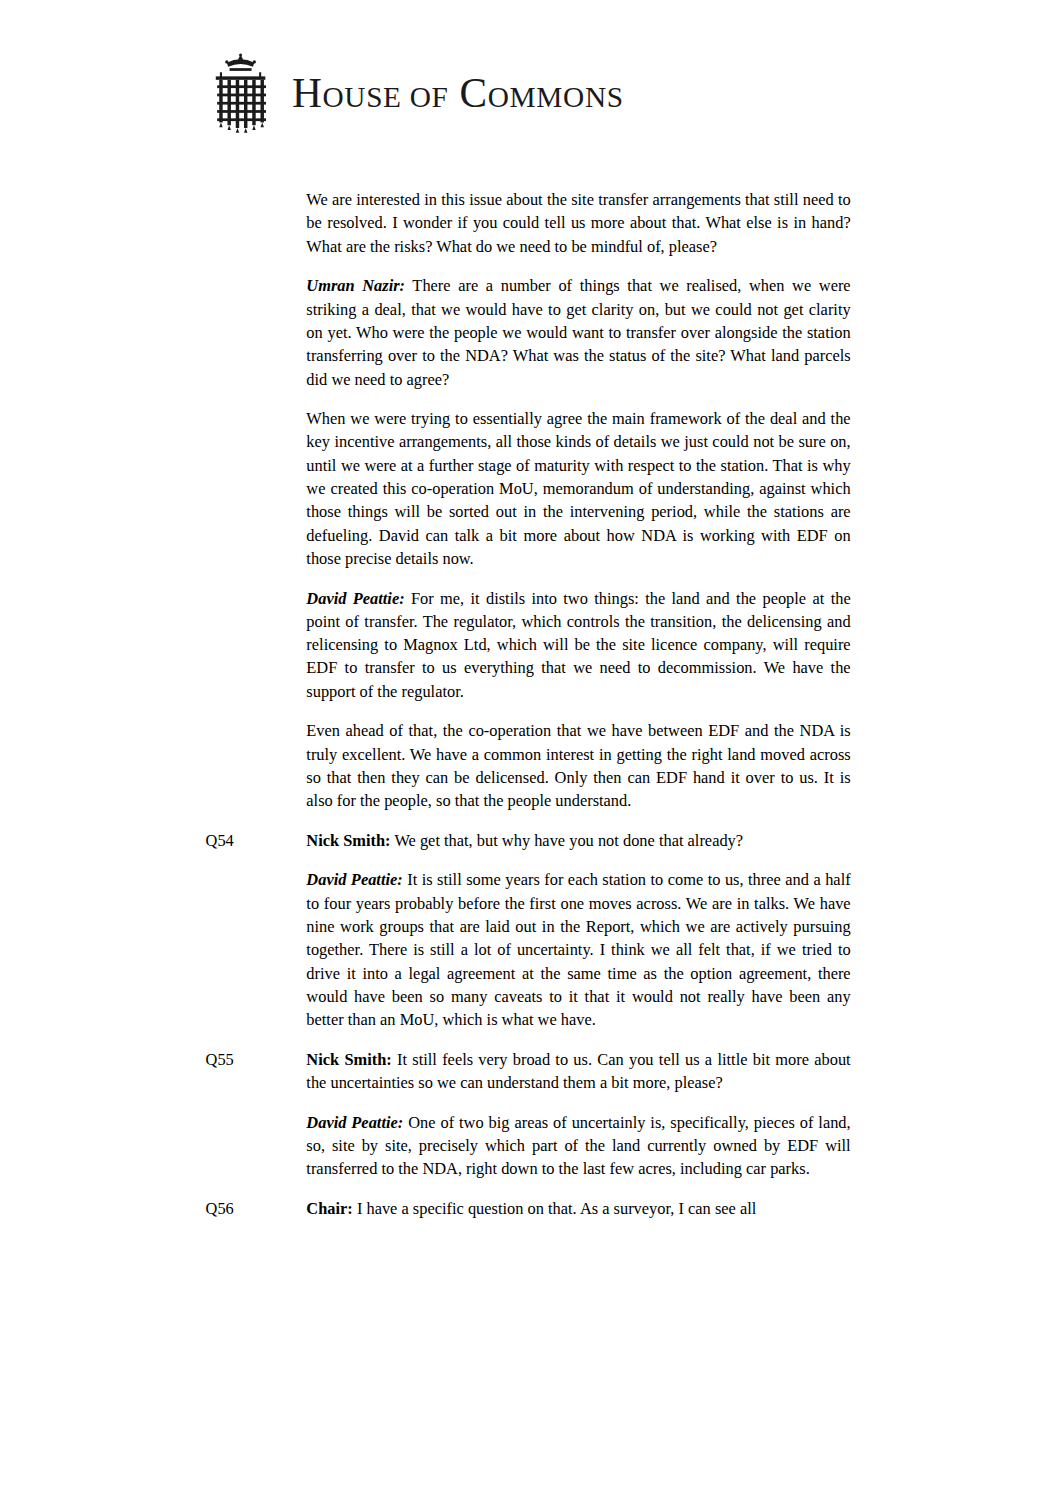HOUSE OF COMMONS
We are interested in this issue about the site transfer arrangements that still need to be resolved. I wonder if you could tell us more about that. What else is in hand? What are the risks? What do we need to be mindful of, please?
Umran Nazir: There are a number of things that we realised, when we were striking a deal, that we would have to get clarity on, but we could not get clarity on yet. Who were the people we would want to transfer over alongside the station transferring over to the NDA? What was the status of the site? What land parcels did we need to agree?
When we were trying to essentially agree the main framework of the deal and the key incentive arrangements, all those kinds of details we just could not be sure on, until we were at a further stage of maturity with respect to the station. That is why we created this co-operation MoU, memorandum of understanding, against which those things will be sorted out in the intervening period, while the stations are defueling. David can talk a bit more about how NDA is working with EDF on those precise details now.
David Peattie: For me, it distils into two things: the land and the people at the point of transfer. The regulator, which controls the transition, the delicensing and relicensing to Magnox Ltd, which will be the site licence company, will require EDF to transfer to us everything that we need to decommission. We have the support of the regulator.
Even ahead of that, the co-operation that we have between EDF and the NDA is truly excellent. We have a common interest in getting the right land moved across so that then they can be delicensed. Only then can EDF hand it over to us. It is also for the people, so that the people understand.
Q54
Nick Smith: We get that, but why have you not done that already?
David Peattie: It is still some years for each station to come to us, three and a half to four years probably before the first one moves across. We are in talks. We have nine work groups that are laid out in the Report, which we are actively pursuing together. There is still a lot of uncertainty. I think we all felt that, if we tried to drive it into a legal agreement at the same time as the option agreement, there would have been so many caveats to it that it would not really have been any better than an MoU, which is what we have.
Q55
Nick Smith: It still feels very broad to us. Can you tell us a little bit more about the uncertainties so we can understand them a bit more, please?
David Peattie: One of two big areas of uncertainly is, specifically, pieces of land, so, site by site, precisely which part of the land currently owned by EDF will transferred to the NDA, right down to the last few acres, including car parks.
Q56
Chair: I have a specific question on that. As a surveyor, I can see all